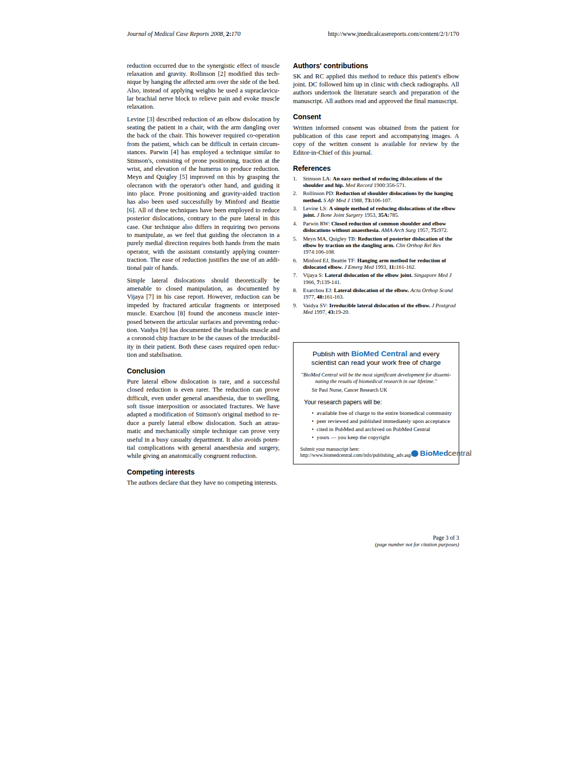Journal of Medical Case Reports 2008, 2: 170
http://www.jmedicalcasereports.com/content/2/1/170
reduction occurred due to the synergistic effect of muscle relaxation and gravity. Rollinson [2] modified this technique by hanging the affected arm over the side of the bed. Also, instead of applying weights he used a supraclavicular brachial nerve block to relieve pain and evoke muscle relaxation.
Levine [3] described reduction of an elbow dislocation by seating the patient in a chair, with the arm dangling over the back of the chair. This however required co-operation from the patient, which can be difficult in certain circumstances. Parwin [4] has employed a technique similar to Stimson's, consisting of prone positioning, traction at the wrist, and elevation of the humerus to produce reduction. Meyn and Quigley [5] improved on this by grasping the olecranon with the operator's other hand, and guiding it into place. Prone positioning and gravity-aided traction has also been used successfully by Minford and Beattie [6]. All of these techniques have been employed to reduce posterior dislocations, contrary to the pure lateral in this case. Our technique also differs in requiring two persons to manipulate, as we feel that guiding the olecranon in a purely medial direction requires both hands from the main operator, with the assistant constantly applying counter-traction. The ease of reduction justifies the use of an additional pair of hands.
Simple lateral dislocations should theoretically be amenable to closed manipulation, as documented by Vijaya [7] in his case report. However, reduction can be impeded by fractured articular fragments or interposed muscle. Exarchou [8] found the anconeus muscle interposed between the articular surfaces and preventing reduction. Vaidya [9] has documented the brachialis muscle and a coronoid chip fracture to be the causes of the irreducibility in their patient. Both these cases required open reduction and stabilisation.
Conclusion
Pure lateral elbow dislocation is rare, and a successful closed reduction is even rarer. The reduction can prove difficult, even under general anaesthesia, due to swelling, soft tissue interposition or associated fractures. We have adapted a modification of Stimson's original method to reduce a purely lateral elbow dislocation. Such an atraumatic and mechanically simple technique can prove very useful in a busy casualty department. It also avoids potential complications with general anaesthesia and surgery, while giving an anatomically congruent reduction.
Competing interests
The authors declare that they have no competing interests.
Authors' contributions
SK and RC applied this method to reduce this patient's elbow joint. DC followed him up in clinic with check radiographs. All authors undertook the literature search and preparation of the manuscript. All authors read and approved the final manuscript.
Consent
Written informed consent was obtained from the patient for publication of this case report and accompanying images. A copy of the written consent is available for review by the Editor-in-Chief of this journal.
References
Stimson LA: An easy method of reducing dislocations of the shoulder and hip. Med Record 1900:356-571.
Rollinson PD: Reduction of shoulder dislocations by the hanging method. S Afr Med J 1988, 73: 106-107.
Levine LS: A simple method of reducing dislocations of the elbow joint. J Bone Joint Surgery 1953, 35A: 785.
Parwin RW: Closed reduction of common shoulder and elbow dislocations without anaesthesia. AMA Arch Surg 1957, 75: 972.
Meyn MA, Quigley TB: Reduction of posterior dislocation of the elbow by traction on the dangling arm. Clin Orthop Rel Res 1974:106-108.
Minford EJ, Beattie TF: Hanging arm method for reduction of dislocated elbow. J Emerg Med 1993, 11: 161-162.
Vijaya S: Lateral dislocation of the elbow joint. Singapore Med J 1966, 7: 139-141.
Exarchou EJ: Lateral dislocation of the elbow. Acta Orthop Scand 1977, 48: 161-163.
Vaidya SV: Irreducible lateral dislocation of the elbow. J Postgrad Med 1997, 43: 19-20.
Publish with BioMed Central and every
scientist can read your work free of charge
"BioMed Central will be the most significant development for disseminating the results of biomedical research in our lifetime."
Sir Paul Nurse, Cancer Research UK
Your research papers will be:
available free of charge to the entire biomedical community
peer reviewed and published immediately upon acceptance
cited in PubMed and archived on PubMed Central
yours — you keep the copyright
Submit your manuscript here:
http://www.biomedcentral.com/info/publishing_adv.asp
BioMed central
Page 3 of 3
(page number not for citation purposes)